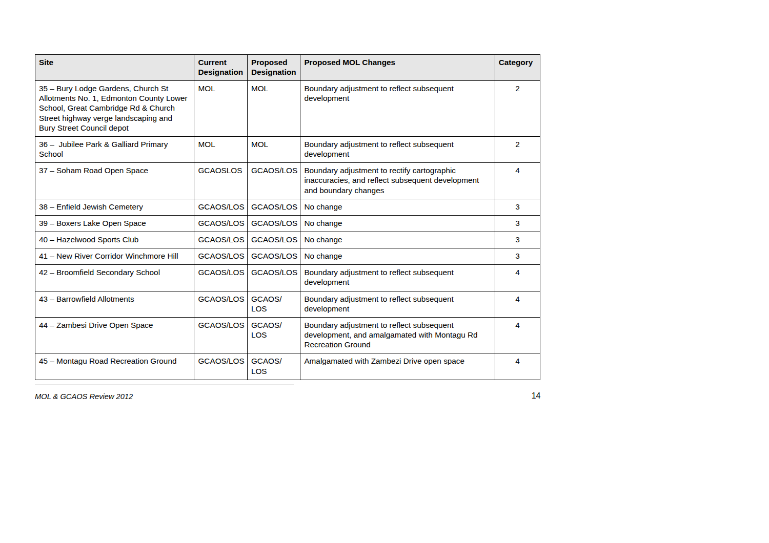| Site | Current Designation | Proposed Designation | Proposed MOL Changes | Category |
| --- | --- | --- | --- | --- |
| 35 – Bury Lodge Gardens, Church St Allotments No. 1, Edmonton County Lower School, Great Cambridge Rd & Church Street highway verge landscaping and Bury Street Council depot | MOL | MOL | Boundary adjustment to reflect subsequent development | 2 |
| 36 – Jubilee Park & Galliard Primary School | MOL | MOL | Boundary adjustment to reflect subsequent development | 2 |
| 37 – Soham Road Open Space | GCAOSLOS | GCAOS/LOS | Boundary adjustment to rectify cartographic inaccuracies, and reflect subsequent development and boundary changes | 4 |
| 38 – Enfield Jewish Cemetery | GCAOS/LOS | GCAOS/LOS | No change | 3 |
| 39 – Boxers Lake Open Space | GCAOS/LOS | GCAOS/LOS | No change | 3 |
| 40 – Hazelwood Sports Club | GCAOS/LOS | GCAOS/LOS | No change | 3 |
| 41 – New River Corridor Winchmore Hill | GCAOS/LOS | GCAOS/LOS | No change | 3 |
| 42 – Broomfield Secondary School | GCAOS/LOS | GCAOS/LOS | Boundary adjustment to reflect subsequent development | 4 |
| 43 – Barrowfield Allotments | GCAOS/LOS | GCAOS/ LOS | Boundary adjustment to reflect subsequent development | 4 |
| 44 – Zambesi Drive Open Space | GCAOS/LOS | GCAOS/ LOS | Boundary adjustment to reflect subsequent development, and amalgamated with Montagu Rd Recreation Ground | 4 |
| 45 – Montagu Road Recreation Ground | GCAOS/LOS | GCAOS/ LOS | Amalgamated with Zambezi Drive open space | 4 |
MOL & GCAOS Review 2012
14